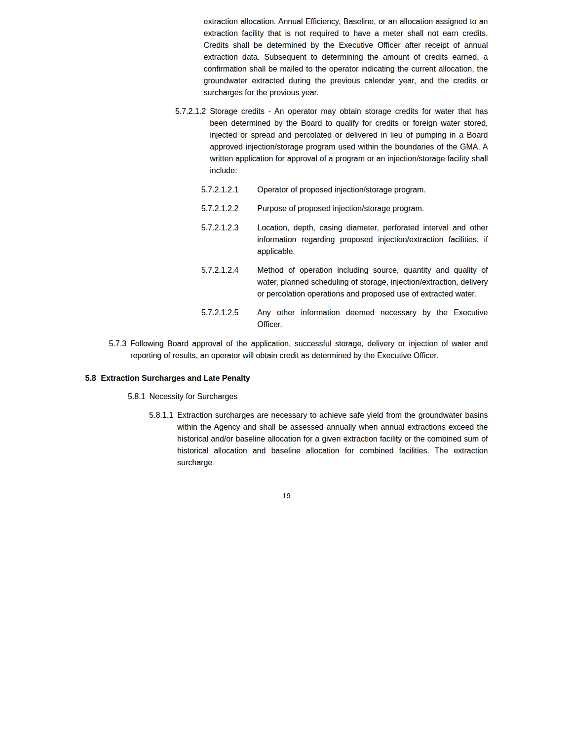extraction allocation. Annual Efficiency, Baseline, or an allocation assigned to an extraction facility that is not required to have a meter shall not earn credits. Credits shall be determined by the Executive Officer after receipt of annual extraction data. Subsequent to determining the amount of credits earned, a confirmation shall be mailed to the operator indicating the current allocation, the groundwater extracted during the previous calendar year, and the credits or surcharges for the previous year.
5.7.2.1.2 Storage credits - An operator may obtain storage credits for water that has been determined by the Board to qualify for credits or foreign water stored, injected or spread and percolated or delivered in lieu of pumping in a Board approved injection/storage program used within the boundaries of the GMA. A written application for approval of a program or an injection/storage facility shall include:
5.7.2.1.2.1 Operator of proposed injection/storage program.
5.7.2.1.2.2 Purpose of proposed injection/storage program.
5.7.2.1.2.3 Location, depth, casing diameter, perforated interval and other information regarding proposed injection/extraction facilities, if applicable.
5.7.2.1.2.4 Method of operation including source, quantity and quality of water, planned scheduling of storage, injection/extraction, delivery or percolation operations and proposed use of extracted water.
5.7.2.1.2.5 Any other information deemed necessary by the Executive Officer.
5.7.3 Following Board approval of the application, successful storage, delivery or injection of water and reporting of results, an operator will obtain credit as determined by the Executive Officer.
5.8 Extraction Surcharges and Late Penalty
5.8.1 Necessity for Surcharges
5.8.1.1 Extraction surcharges are necessary to achieve safe yield from the groundwater basins within the Agency and shall be assessed annually when annual extractions exceed the historical and/or baseline allocation for a given extraction facility or the combined sum of historical allocation and baseline allocation for combined facilities. The extraction surcharge
19